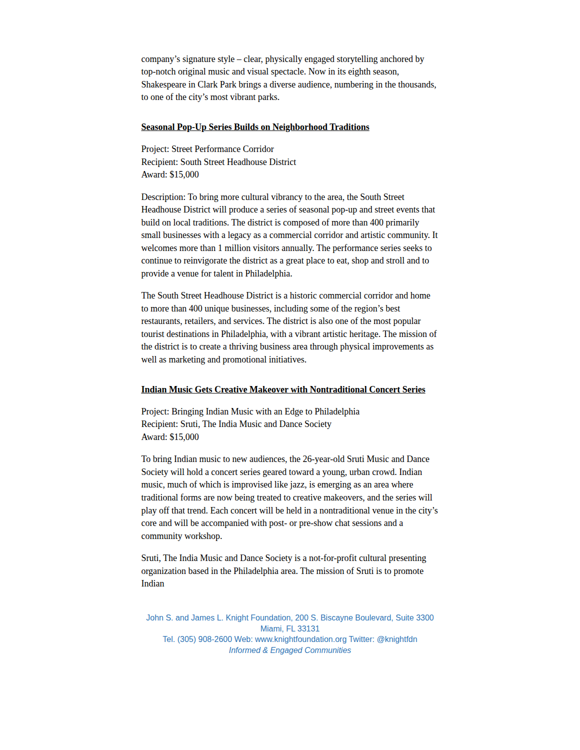company’s signature style – clear, physically engaged storytelling anchored by top-notch original music and visual spectacle. Now in its eighth season, Shakespeare in Clark Park brings a diverse audience, numbering in the thousands, to one of the city’s most vibrant parks.
Seasonal Pop-Up Series Builds on Neighborhood Traditions
Project: Street Performance Corridor
Recipient: South Street Headhouse District
Award: $15,000
Description: To bring more cultural vibrancy to the area, the South Street Headhouse District will produce a series of seasonal pop-up and street events that build on local traditions. The district is composed of more than 400 primarily small businesses with a legacy as a commercial corridor and artistic community. It welcomes more than 1 million visitors annually. The performance series seeks to continue to reinvigorate the district as a great place to eat, shop and stroll and to provide a venue for talent in Philadelphia.
The South Street Headhouse District is a historic commercial corridor and home to more than 400 unique businesses, including some of the region’s best restaurants, retailers, and services. The district is also one of the most popular tourist destinations in Philadelphia, with a vibrant artistic heritage. The mission of the district is to create a thriving business area through physical improvements as well as marketing and promotional initiatives.
Indian Music Gets Creative Makeover with Nontraditional Concert Series
Project: Bringing Indian Music with an Edge to Philadelphia
Recipient: Sruti, The India Music and Dance Society
Award: $15,000
To bring Indian music to new audiences, the 26-year-old Sruti Music and Dance Society will hold a concert series geared toward a young, urban crowd. Indian music, much of which is improvised like jazz, is emerging as an area where traditional forms are now being treated to creative makeovers, and the series will play off that trend. Each concert will be held in a nontraditional venue in the city’s core and will be accompanied with post- or pre-show chat sessions and a community workshop.
Sruti, The India Music and Dance Society is a not-for-profit cultural presenting organization based in the Philadelphia area. The mission of Sruti is to promote Indian
John S. and James L. Knight Foundation, 200 S. Biscayne Boulevard, Suite 3300
Miami, FL 33131
Tel. (305) 908-2600 Web: www.knightfoundation.org Twitter: @knightfdn
Informed & Engaged Communities